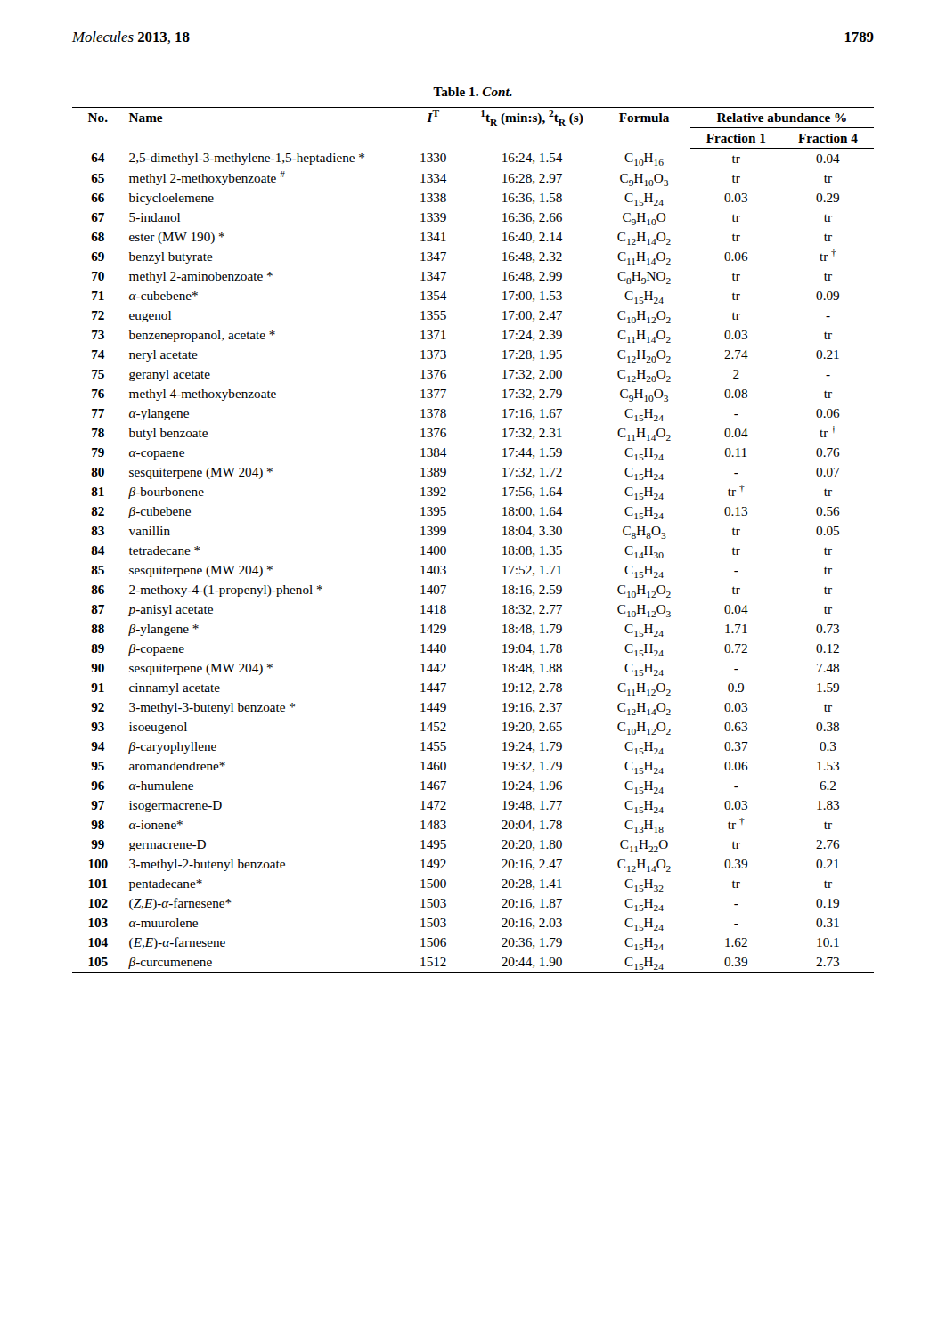Molecules 2013, 18
1789
Table 1. Cont.
| No. | Name | I T | 1 t R (min:s), 2 t R (s) | Formula | Relative abundance % |
| --- | --- | --- | --- | --- | --- |
| Fraction 1 | Fraction 4 |
| 64 | 2,5-dimethyl-3-methylene-1,5-heptadiene * | 1330 | 16:24, 1.54 | C 10 H 16 | tr | 0.04 |
| 65 | methyl 2-methoxybenzoate # | 1334 | 16:28, 2.97 | C 9 H 10 O 3 | tr | tr |
| 66 | bicycloelemene | 1338 | 16:36, 1.58 | C 15 H 24 | 0.03 | 0.29 |
| 67 | 5-indanol | 1339 | 16:36, 2.66 | C 9 H 10 O | tr | tr |
| 68 | ester (MW 190) * | 1341 | 16:40, 2.14 | C 12 H 14 O 2 | tr | tr |
| 69 | benzyl butyrate | 1347 | 16:48, 2.32 | C 11 H 14 O 2 | 0.06 | tr † |
| 70 | methyl 2-aminobenzoate * | 1347 | 16:48, 2.99 | C 8 H 9 NO 2 | tr | tr |
| 71 | α -cubebene* | 1354 | 17:00, 1.53 | C 15 H 24 | tr | 0.09 |
| 72 | eugenol | 1355 | 17:00, 2.47 | C 10 H 12 O 2 | tr | - |
| 73 | benzenepropanol, acetate * | 1371 | 17:24, 2.39 | C 11 H 14 O 2 | 0.03 | tr |
| 74 | neryl acetate | 1373 | 17:28, 1.95 | C 12 H 20 O 2 | 2.74 | 0.21 |
| 75 | geranyl acetate | 1376 | 17:32, 2.00 | C 12 H 20 O 2 | 2 | - |
| 76 | methyl 4-methoxybenzoate | 1377 | 17:32, 2.79 | C 9 H 10 O 3 | 0.08 | tr |
| 77 | α -ylangene | 1378 | 17:16, 1.67 | C 15 H 24 | - | 0.06 |
| 78 | butyl benzoate | 1376 | 17:32, 2.31 | C 11 H 14 O 2 | 0.04 | tr † |
| 79 | α -copaene | 1384 | 17:44, 1.59 | C 15 H 24 | 0.11 | 0.76 |
| 80 | sesquiterpene (MW 204) * | 1389 | 17:32, 1.72 | C 15 H 24 | - | 0.07 |
| 81 | β -bourbonene | 1392 | 17:56, 1.64 | C 15 H 24 | tr † | tr |
| 82 | β -cubebene | 1395 | 18:00, 1.64 | C 15 H 24 | 0.13 | 0.56 |
| 83 | vanillin | 1399 | 18:04, 3.30 | C 8 H 8 O 3 | tr | 0.05 |
| 84 | tetradecane * | 1400 | 18:08, 1.35 | C 14 H 30 | tr | tr |
| 85 | sesquiterpene (MW 204) * | 1403 | 17:52, 1.71 | C 15 H 24 | - | tr |
| 86 | 2-methoxy-4-(1-propenyl)-phenol * | 1407 | 18:16, 2.59 | C 10 H 12 O 2 | tr | tr |
| 87 | p -anisyl acetate | 1418 | 18:32, 2.77 | C 10 H 12 O 3 | 0.04 | tr |
| 88 | β -ylangene * | 1429 | 18:48, 1.79 | C 15 H 24 | 1.71 | 0.73 |
| 89 | β -copaene | 1440 | 19:04, 1.78 | C 15 H 24 | 0.72 | 0.12 |
| 90 | sesquiterpene (MW 204) * | 1442 | 18:48, 1.88 | C 15 H 24 | - | 7.48 |
| 91 | cinnamyl acetate | 1447 | 19:12, 2.78 | C 11 H 12 O 2 | 0.9 | 1.59 |
| 92 | 3-methyl-3-butenyl benzoate * | 1449 | 19:16, 2.37 | C 12 H 14 O 2 | 0.03 | tr |
| 93 | isoeugenol | 1452 | 19:20, 2.65 | C 10 H 12 O 2 | 0.63 | 0.38 |
| 94 | β -caryophyllene | 1455 | 19:24, 1.79 | C 15 H 24 | 0.37 | 0.3 |
| 95 | aromandendrene* | 1460 | 19:32, 1.79 | C 15 H 24 | 0.06 | 1.53 |
| 96 | α -humulene | 1467 | 19:24, 1.96 | C 15 H 24 | - | 6.2 |
| 97 | isogermacrene-D | 1472 | 19:48, 1.77 | C 15 H 24 | 0.03 | 1.83 |
| 98 | α -ionene* | 1483 | 20:04, 1.78 | C 13 H 18 | tr † | tr |
| 99 | germacrene-D | 1495 | 20:20, 1.80 | C 11 H 22 O | tr | 2.76 |
| 100 | 3-methyl-2-butenyl benzoate | 1492 | 20:16, 2.47 | C 12 H 14 O 2 | 0.39 | 0.21 |
| 101 | pentadecane* | 1500 | 20:28, 1.41 | C 15 H 32 | tr | tr |
| 102 | ( Z,E )- α -farnesene* | 1503 | 20:16, 1.87 | C 15 H 24 | - | 0.19 |
| 103 | α -muurolene | 1503 | 20:16, 2.03 | C 15 H 24 | - | 0.31 |
| 104 | ( E,E )- α -farnesene | 1506 | 20:36, 1.79 | C 15 H 24 | 1.62 | 10.1 |
| 105 | β -curcumenene | 1512 | 20:44, 1.90 | C 15 H 24 | 0.39 | 2.73 |